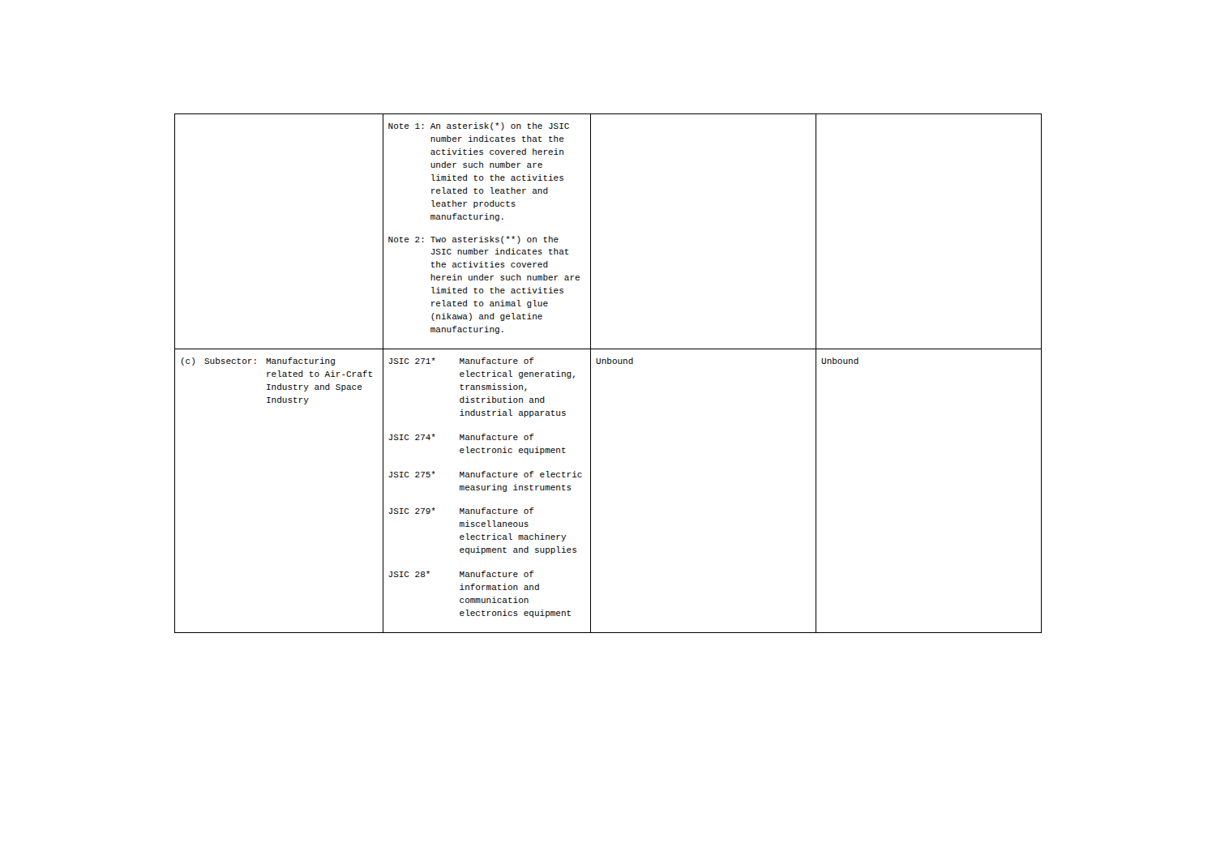| | Note 1: An asterisk(*) on the JSIC number indicates that the activities covered herein under such number are limited to the activities related to leather and leather products manufacturing. Note 2: Two asterisks(**) on the JSIC number indicates that the activities covered herein under such number are limited to the activities related to animal glue (nikawa) and gelatine manufacturing. | | |
| (c) Subsector: Manufacturing related to Air-Craft Industry and Space Industry | JSIC 271* Manufacture of electrical generating, transmission, distribution and industrial apparatus JSIC 274* Manufacture of electronic equipment JSIC 275* Manufacture of electric measuring instruments JSIC 279* Manufacture of miscellaneous electrical machinery equipment and supplies JSIC 28* Manufacture of information and communication electronics equipment | Unbound | Unbound |